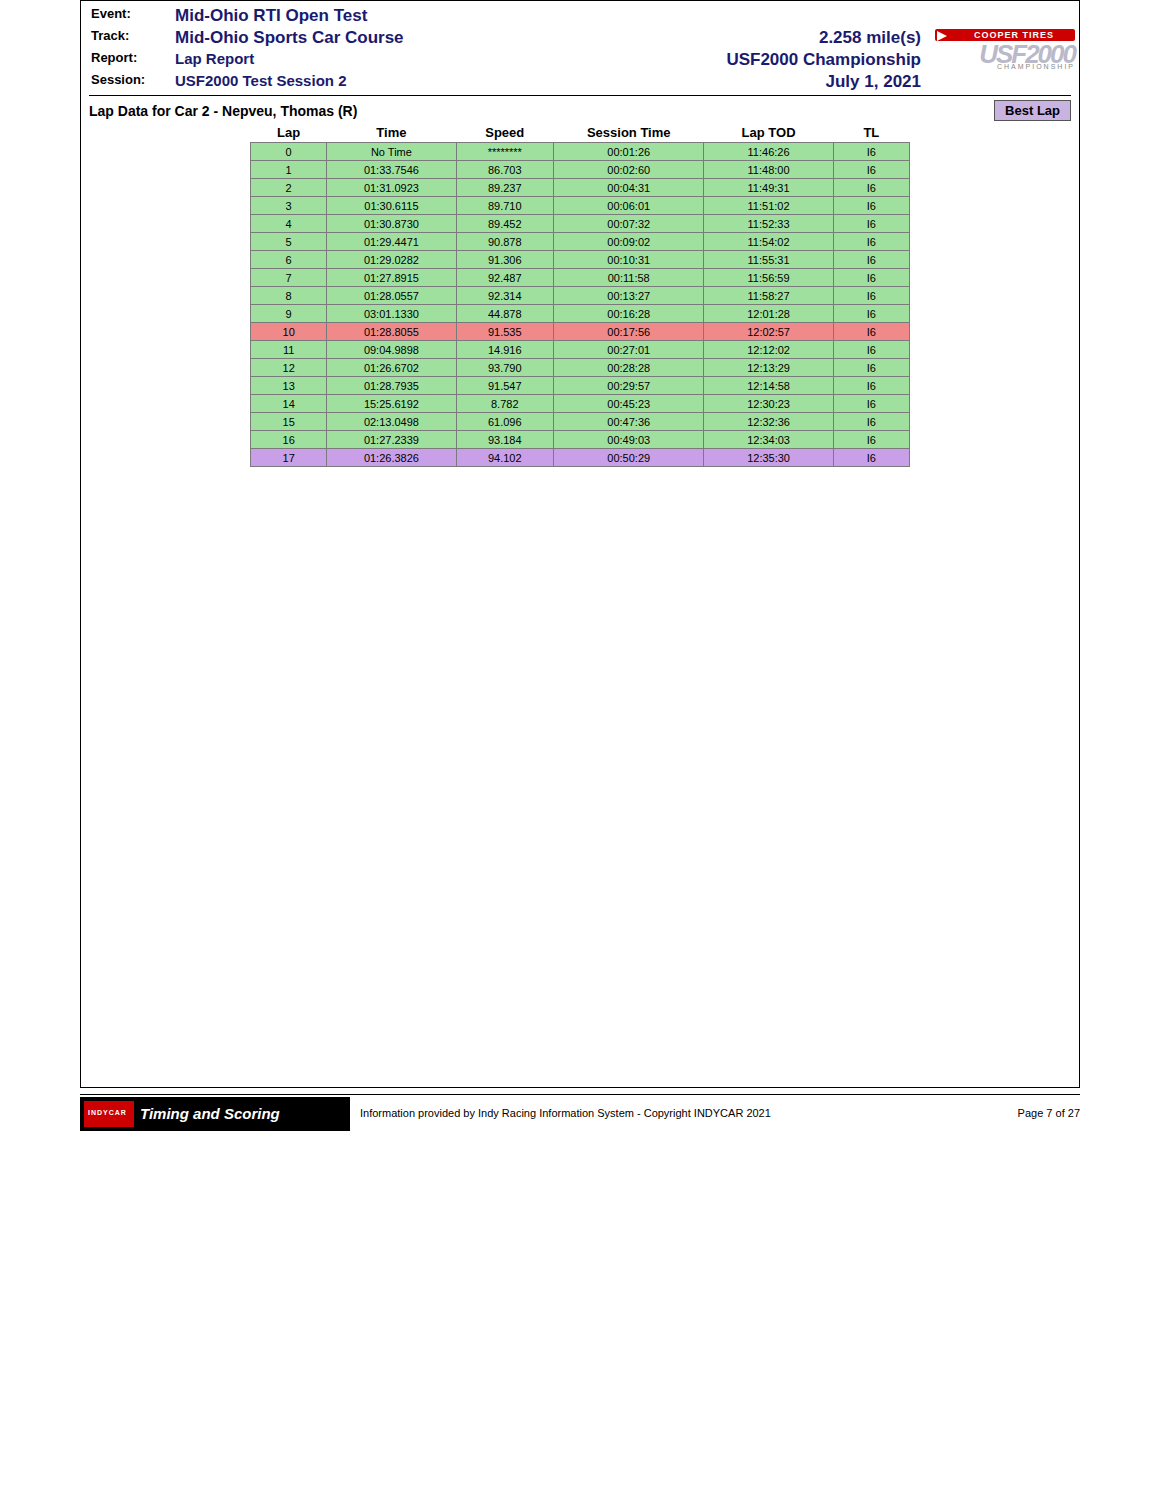COOPER TIRES
USF2000
CHAMPIONSHIP
| Event: | Mid-Ohio RTI Open Test | |
| Track: | Mid-Ohio Sports Car Course | 2.258 mile(s) |
| Report: | Lap Report | USF2000 Championship |
| Session: | USF2000 Test Session 2 | July 1, 2021 |
Lap Data for Car 2 - Nepveu, Thomas (R)
Best Lap
| Lap | Time | Speed | Session Time | Lap TOD | TL |
| --- | --- | --- | --- | --- | --- |
| 0 | No Time | ******** | 00:01:26 | 11:46:26 | I6 |
| 1 | 01:33.7546 | 86.703 | 00:02:60 | 11:48:00 | I6 |
| 2 | 01:31.0923 | 89.237 | 00:04:31 | 11:49:31 | I6 |
| 3 | 01:30.6115 | 89.710 | 00:06:01 | 11:51:02 | I6 |
| 4 | 01:30.8730 | 89.452 | 00:07:32 | 11:52:33 | I6 |
| 5 | 01:29.4471 | 90.878 | 00:09:02 | 11:54:02 | I6 |
| 6 | 01:29.0282 | 91.306 | 00:10:31 | 11:55:31 | I6 |
| 7 | 01:27.8915 | 92.487 | 00:11:58 | 11:56:59 | I6 |
| 8 | 01:28.0557 | 92.314 | 00:13:27 | 11:58:27 | I6 |
| 9 | 03:01.1330 | 44.878 | 00:16:28 | 12:01:28 | I6 |
| 10 | 01:28.8055 | 91.535 | 00:17:56 | 12:02:57 | I6 |
| 11 | 09:04.9898 | 14.916 | 00:27:01 | 12:12:02 | I6 |
| 12 | 01:26.6702 | 93.790 | 00:28:28 | 12:13:29 | I6 |
| 13 | 01:28.7935 | 91.547 | 00:29:57 | 12:14:58 | I6 |
| 14 | 15:25.6192 | 8.782 | 00:45:23 | 12:30:23 | I6 |
| 15 | 02:13.0498 | 61.096 | 00:47:36 | 12:32:36 | I6 |
| 16 | 01:27.2339 | 93.184 | 00:49:03 | 12:34:03 | I6 |
| 17 | 01:26.3826 | 94.102 | 00:50:29 | 12:35:30 | I6 |
Timing and ScoringINDYCAR
Information provided by Indy Racing Information System - Copyright INDYCAR 2021
Page 7 of 27